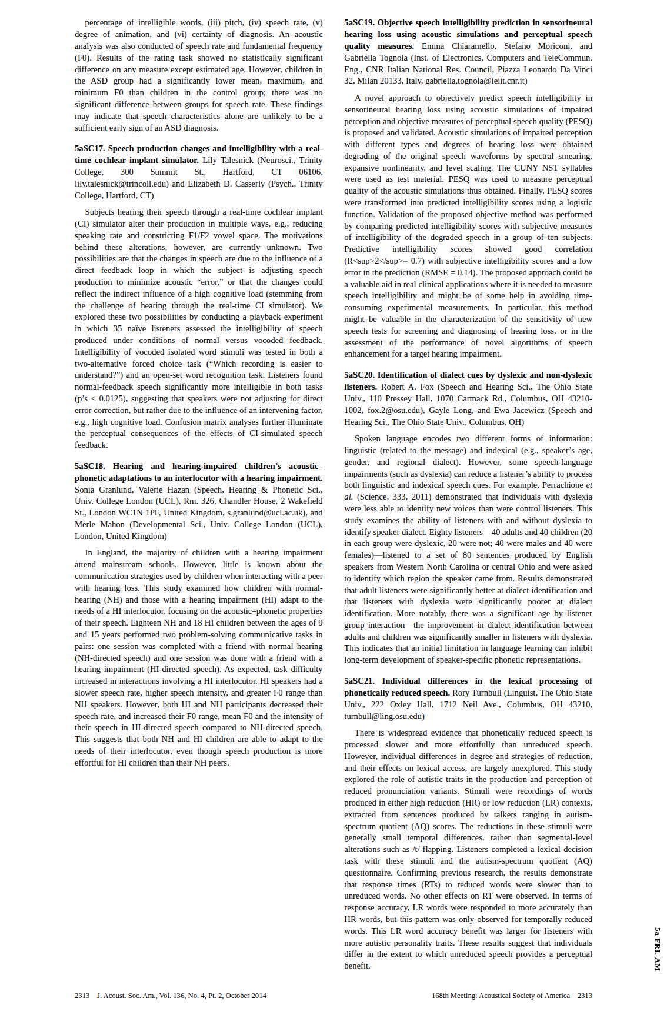percentage of intelligible words, (iii) pitch, (iv) speech rate, (v) degree of animation, and (vi) certainty of diagnosis. An acoustic analysis was also conducted of speech rate and fundamental frequency (F0). Results of the rating task showed no statistically significant difference on any measure except estimated age. However, children in the ASD group had a significantly lower mean, maximum, and minimum F0 than children in the control group; there was no significant difference between groups for speech rate. These findings may indicate that speech characteristics alone are unlikely to be a sufficient early sign of an ASD diagnosis.
5aSC17. Speech production changes and intelligibility with a real-time cochlear implant simulator. Lily Talesnick (Neurosci., Trinity College, 300 Summit St., Hartford, CT 06106, lily.talesnick@trincoll.edu) and Elizabeth D. Casserly (Psych., Trinity College, Hartford, CT)
Subjects hearing their speech through a real-time cochlear implant (CI) simulator alter their production in multiple ways, e.g., reducing speaking rate and constricting F1/F2 vowel space. The motivations behind these alterations, however, are currently unknown. Two possibilities are that the changes in speech are due to the influence of a direct feedback loop in which the subject is adjusting speech production to minimize acoustic “error,” or that the changes could reflect the indirect influence of a high cognitive load (stemming from the challenge of hearing through the real-time CI simulator). We explored these two possibilities by conducting a playback experiment in which 35 naïve listeners assessed the intelligibility of speech produced under conditions of normal versus vocoded feedback. Intelligibility of vocoded isolated word stimuli was tested in both a two-alternative forced choice task (“Which recording is easier to understand?”) and an open-set word recognition task. Listeners found normal-feedback speech significantly more intelligible in both tasks (p’s < 0.0125), suggesting that speakers were not adjusting for direct error correction, but rather due to the influence of an intervening factor, e.g., high cognitive load. Confusion matrix analyses further illuminate the perceptual consequences of the effects of CI-simulated speech feedback.
5aSC18. Hearing and hearing-impaired children’s acoustic–phonetic adaptations to an interlocutor with a hearing impairment. Sonia Granlund, Valerie Hazan (Speech, Hearing & Phonetic Sci., Univ. College London (UCL), Rm. 326, Chandler House, 2 Wakefield St., London WC1N 1PF, United Kingdom, s.granlund@ucl.ac.uk), and Merle Mahon (Developmental Sci., Univ. College London (UCL), London, United Kingdom)
In England, the majority of children with a hearing impairment attend mainstream schools. However, little is known about the communication strategies used by children when interacting with a peer with hearing loss. This study examined how children with normal-hearing (NH) and those with a hearing impairment (HI) adapt to the needs of a HI interlocutor, focusing on the acoustic–phonetic properties of their speech. Eighteen NH and 18 HI children between the ages of 9 and 15 years performed two problem-solving communicative tasks in pairs: one session was completed with a friend with normal hearing (NH-directed speech) and one session was done with a friend with a hearing impairment (HI-directed speech). As expected, task difficulty increased in interactions involving a HI interlocutor. HI speakers had a slower speech rate, higher speech intensity, and greater F0 range than NH speakers. However, both HI and NH participants decreased their speech rate, and increased their F0 range, mean F0 and the intensity of their speech in HI-directed speech compared to NH-directed speech. This suggests that both NH and HI children are able to adapt to the needs of their interlocutor, even though speech production is more effortful for HI children than their NH peers.
5aSC19. Objective speech intelligibility prediction in sensorineural hearing loss using acoustic simulations and perceptual speech quality measures. Emma Chiaramello, Stefano Moriconi, and Gabriella Tognola (Inst. of Electronics, Computers and TeleCommun. Eng., CNR Italian National Res. Council, Piazza Leonardo Da Vinci 32, Milan 20133, Italy, gabriella.tognola@ieiit.cnr.it)
A novel approach to objectively predict speech intelligibility in sensorineural hearing loss using acoustic simulations of impaired perception and objective measures of perceptual speech quality (PESQ) is proposed and validated. Acoustic simulations of impaired perception with different types and degrees of hearing loss were obtained degrading of the original speech waveforms by spectral smearing, expansive nonlinearity, and level scaling. The CUNY NST syllables were used as test material. PESQ was used to measure perceptual quality of the acoustic simulations thus obtained. Finally, PESQ scores were transformed into predicted intelligibility scores using a logistic function. Validation of the proposed objective method was performed by comparing predicted intelligibility scores with subjective measures of intelligibility of the degraded speech in a group of ten subjects. Predictive intelligibility scores showed good correlation (R<sup>2</sup>= 0.7) with subjective intelligibility scores and a low error in the prediction (RMSE = 0.14). The proposed approach could be a valuable aid in real clinical applications where it is needed to measure speech intelligibility and might be of some help in avoiding time-consuming experimental measurements. In particular, this method might be valuable in the characterization of the sensitivity of new speech tests for screening and diagnosing of hearing loss, or in the assessment of the performance of novel algorithms of speech enhancement for a target hearing impairment.
5aSC20. Identification of dialect cues by dyslexic and non-dyslexic listeners. Robert A. Fox (Speech and Hearing Sci., The Ohio State Univ., 110 Pressey Hall, 1070 Carmack Rd., Columbus, OH 43210-1002, fox.2@osu.edu), Gayle Long, and Ewa Jacewicz (Speech and Hearing Sci., The Ohio State Univ., Columbus, OH)
Spoken language encodes two different forms of information: linguistic (related to the message) and indexical (e.g., speaker’s age, gender, and regional dialect). However, some speech-language impairments (such as dyslexia) can reduce a listener’s ability to process both linguistic and indexical speech cues. For example, Perrachione et al. (Science, 333, 2011) demonstrated that individuals with dyslexia were less able to identify new voices than were control listeners. This study examines the ability of listeners with and without dyslexia to identify speaker dialect. Eighty listeners—40 adults and 40 children (20 in each group were dyslexic, 20 were not; 40 were males and 40 were females)—listened to a set of 80 sentences produced by English speakers from Western North Carolina or central Ohio and were asked to identify which region the speaker came from. Results demonstrated that adult listeners were significantly better at dialect identification and that listeners with dyslexia were significantly poorer at dialect identification. More notably, there was a significant age by listener group interaction—the improvement in dialect identification between adults and children was significantly smaller in listeners with dyslexia. This indicates that an initial limitation in language learning can inhibit long-term development of speaker-specific phonetic representations.
5aSC21. Individual differences in the lexical processing of phonetically reduced speech. Rory Turnbull (Linguist, The Ohio State Univ., 222 Oxley Hall, 1712 Neil Ave., Columbus, OH 43210, turnbull@ling.osu.edu)
There is widespread evidence that phonetically reduced speech is processed slower and more effortfully than unreduced speech. However, individual differences in degree and strategies of reduction, and their effects on lexical access, are largely unexplored. This study explored the role of autistic traits in the production and perception of reduced pronunciation variants. Stimuli were recordings of words produced in either high reduction (HR) or low reduction (LR) contexts, extracted from sentences produced by talkers ranging in autism-spectrum quotient (AQ) scores. The reductions in these stimuli were generally small temporal differences, rather than segmental-level alterations such as /t/-flapping. Listeners completed a lexical decision task with these stimuli and the autism-spectrum quotient (AQ) questionnaire. Confirming previous research, the results demonstrate that response times (RTs) to reduced words were slower than to unreduced words. No other effects on RT were observed. In terms of response accuracy, LR words were responded to more accurately than HR words, but this pattern was only observed for temporally reduced words. This LR word accuracy benefit was larger for listeners with more autistic personality traits. These results suggest that individuals differ in the extent to which unreduced speech provides a perceptual benefit.
2313 J. Acoust. Soc. Am., Vol. 136, No. 4, Pt. 2, October 2014
168th Meeting: Acoustical Society of America 2313
5a FRI. AM